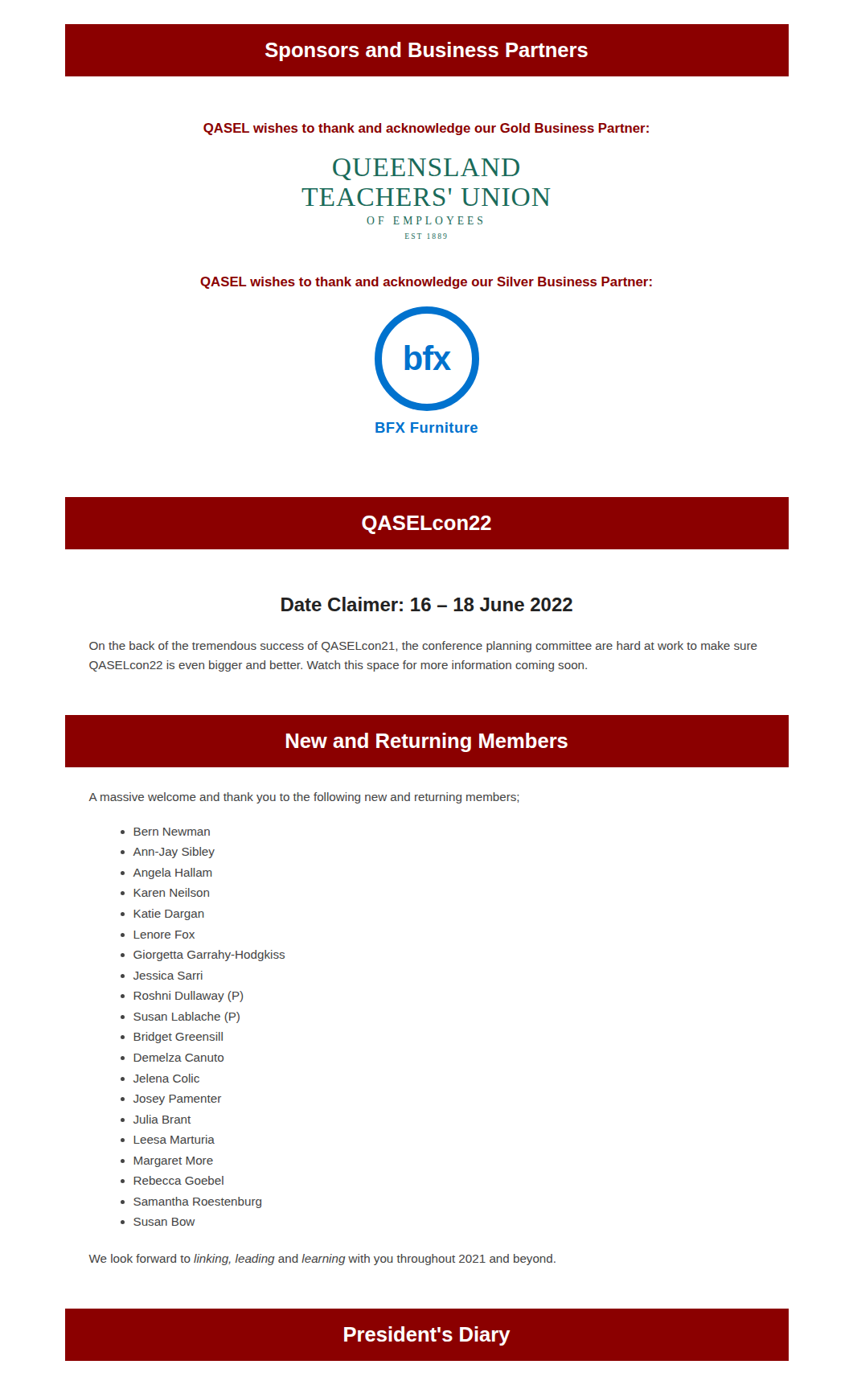Sponsors and Business Partners
QASEL wishes to thank and acknowledge our Gold Business Partner:
QUEENSLAND
TEACHERS' UNION
OF EMPLOYEES
EST 1889
QASEL wishes to thank and acknowledge our Silver Business Partner:
bfx
BFX Furniture
QASELcon22
Date Claimer: 16 – 18 June 2022
On the back of the tremendous success of QASELcon21, the conference planning committee are hard at work to make sure QASELcon22 is even bigger and better. Watch this space for more information coming soon.
New and Returning Members
A massive welcome and thank you to the following new and returning members;
Bern Newman
Ann-Jay Sibley
Angela Hallam
Karen Neilson
Katie Dargan
Lenore Fox
Giorgetta Garrahy-Hodgkiss
Jessica Sarri
Roshni Dullaway (P)
Susan Lablache (P)
Bridget Greensill
Demelza Canuto
Jelena Colic
Josey Pamenter
Julia Brant
Leesa Marturia
Margaret More
Rebecca Goebel
Samantha Roestenburg
Susan Bow
We look forward to linking, leading and learning with you throughout 2021 and beyond.
President's Diary